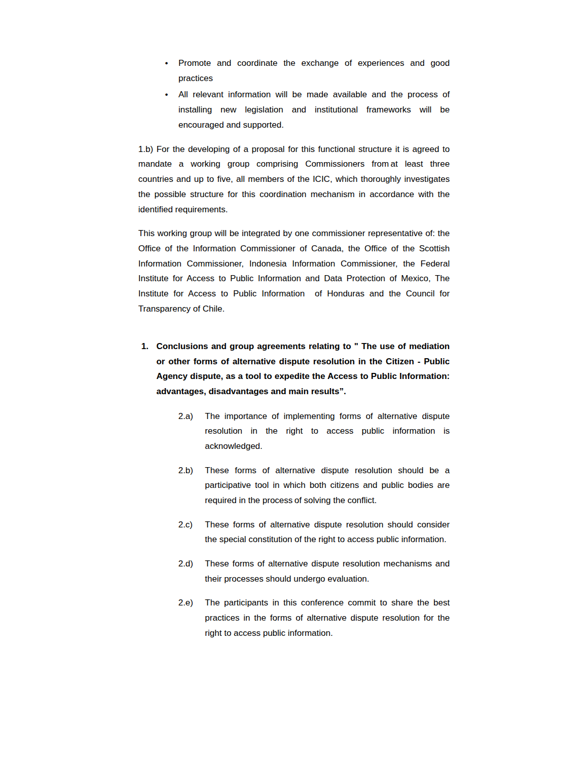Promote and coordinate the exchange of experiences and good practices
All relevant information will be made available and the process of installing new legislation and institutional frameworks will be encouraged and supported.
1.b) For the developing of a proposal for this functional structure it is agreed to mandate a working group comprising Commissioners from at least three countries and up to five, all members of the ICIC, which thoroughly investigates the possible structure for this coordination mechanism in accordance with the identified requirements.
This working group will be integrated by one commissioner representative of: the Office of the Information Commissioner of Canada, the Office of the Scottish Information Commissioner, Indonesia Information Commissioner, the Federal Institute for Access to Public Information and Data Protection of Mexico, The Institute for Access to Public Information of Honduras and the Council for Transparency of Chile.
Conclusions and group agreements relating to " The use of mediation or other forms of alternative dispute resolution in the Citizen - Public Agency dispute, as a tool to expedite the Access to Public Information: advantages, disadvantages and main results”.
2.a) The importance of implementing forms of alternative dispute resolution in the right to access public information is acknowledged.
2.b) These forms of alternative dispute resolution should be a participative tool in which both citizens and public bodies are required in the process of solving the conflict.
2.c) These forms of alternative dispute resolution should consider the special constitution of the right to access public information.
2.d) These forms of alternative dispute resolution mechanisms and their processes should undergo evaluation.
2.e) The participants in this conference commit to share the best practices in the forms of alternative dispute resolution for the right to access public information.